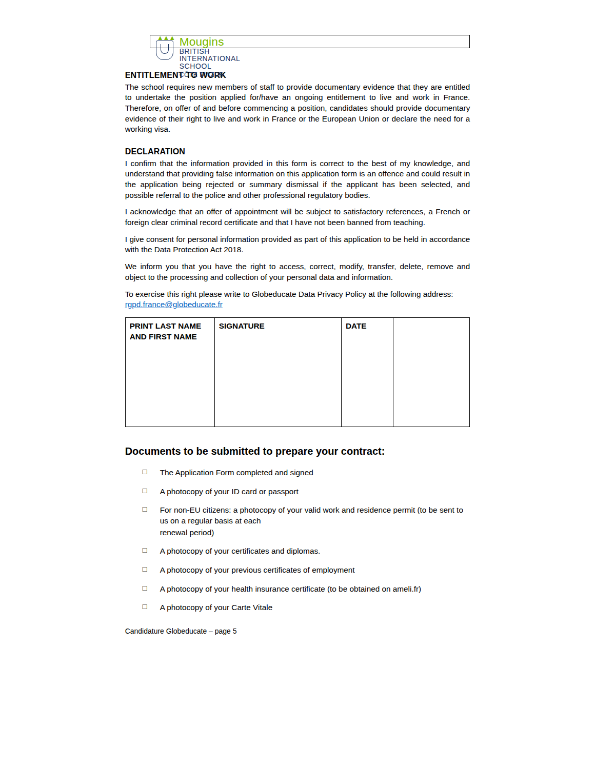▲▲▲
Mougins
British
International
School
Côte d'Azur
ENTITLEMENT TO WORK
The school requires new members of staff to provide documentary evidence that they are entitled to undertake the position applied for/have an ongoing entitlement to live and work in France. Therefore, on offer of and before commencing a position, candidates should provide documentary evidence of their right to live and work in France or the European Union or declare the need for a working visa.
DECLARATION
I confirm that the information provided in this form is correct to the best of my knowledge, and understand that providing false information on this application form is an offence and could result in the application being rejected or summary dismissal if the applicant has been selected, and possible referral to the police and other professional regulatory bodies.
I acknowledge that an offer of appointment will be subject to satisfactory references, a French or foreign clear criminal record certificate and that I have not been banned from teaching.
I give consent for personal information provided as part of this application to be held in accordance with the Data Protection Act 2018.
We inform you that you have the right to access, correct, modify, transfer, delete, remove and object to the processing and collection of your personal data and information.
To exercise this right please write to Globeducate Data Privacy Policy at the following address:
rgpd.france@globeducate.fr
| PRINT LAST NAME AND FIRST NAME | SIGNATURE | DATE | |
Documents to be submitted to prepare your contract:
The Application Form completed and signed
A photocopy of your ID card or passport
For non-EU citizens: a photocopy of your valid work and residence permit (to be sent to us on a regular basis at each renewal period)
A photocopy of your certificates and diplomas.
A photocopy of your previous certificates of employment
A photocopy of your health insurance certificate (to be obtained on ameli.fr)
A photocopy of your Carte Vitale
Candidature Globeducate – page 5